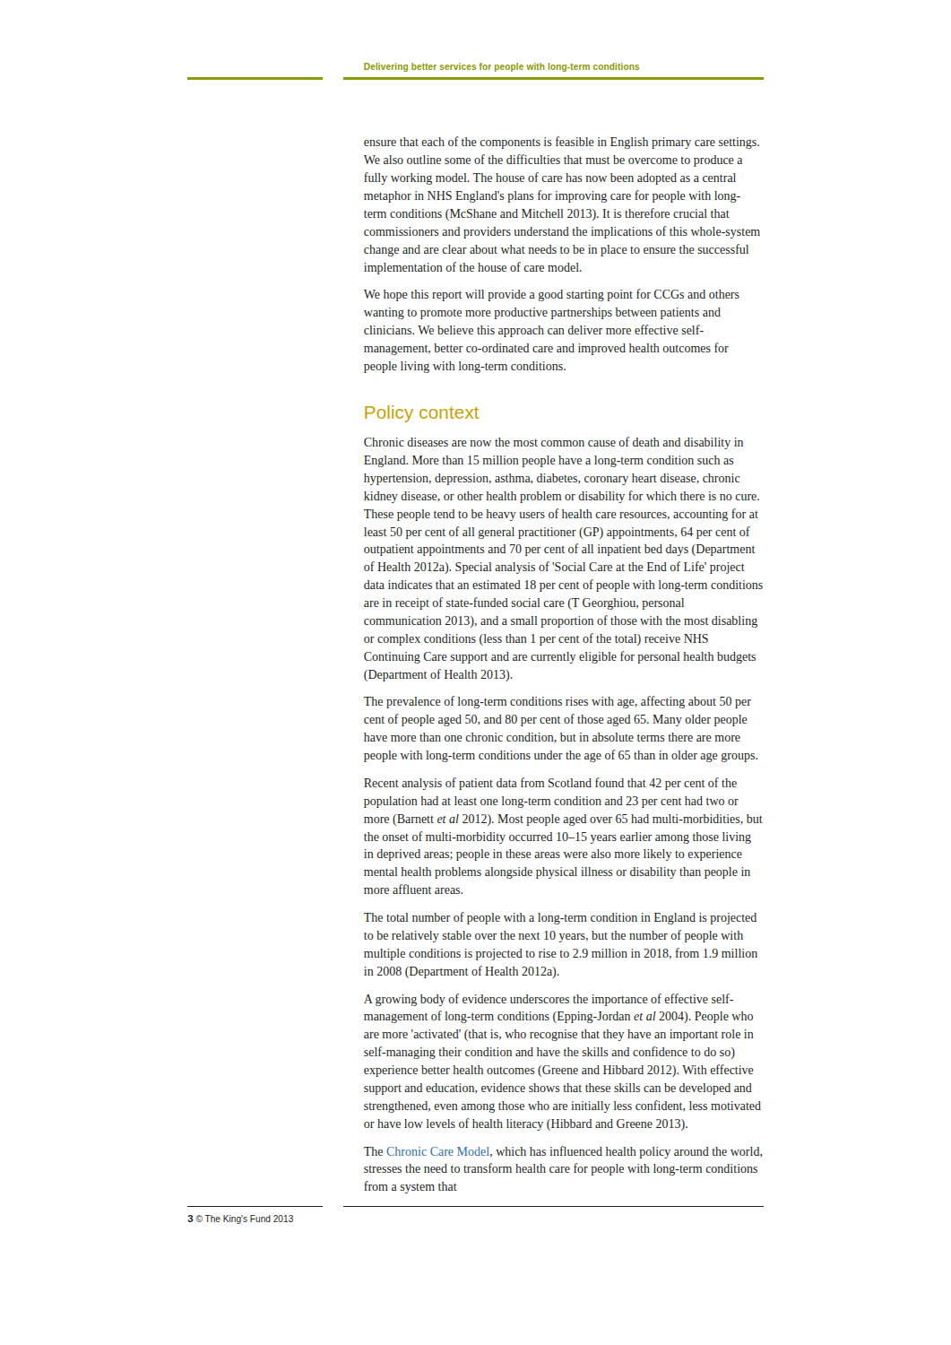Delivering better services for people with long-term conditions
ensure that each of the components is feasible in English primary care settings. We also outline some of the difficulties that must be overcome to produce a fully working model. The house of care has now been adopted as a central metaphor in NHS England's plans for improving care for people with long-term conditions (McShane and Mitchell 2013). It is therefore crucial that commissioners and providers understand the implications of this whole-system change and are clear about what needs to be in place to ensure the successful implementation of the house of care model.
We hope this report will provide a good starting point for CCGs and others wanting to promote more productive partnerships between patients and clinicians. We believe this approach can deliver more effective self-management, better co-ordinated care and improved health outcomes for people living with long-term conditions.
Policy context
Chronic diseases are now the most common cause of death and disability in England. More than 15 million people have a long-term condition such as hypertension, depression, asthma, diabetes, coronary heart disease, chronic kidney disease, or other health problem or disability for which there is no cure. These people tend to be heavy users of health care resources, accounting for at least 50 per cent of all general practitioner (GP) appointments, 64 per cent of outpatient appointments and 70 per cent of all inpatient bed days (Department of Health 2012a). Special analysis of 'Social Care at the End of Life' project data indicates that an estimated 18 per cent of people with long-term conditions are in receipt of state-funded social care (T Georghiou, personal communication 2013), and a small proportion of those with the most disabling or complex conditions (less than 1 per cent of the total) receive NHS Continuing Care support and are currently eligible for personal health budgets (Department of Health 2013).
The prevalence of long-term conditions rises with age, affecting about 50 per cent of people aged 50, and 80 per cent of those aged 65. Many older people have more than one chronic condition, but in absolute terms there are more people with long-term conditions under the age of 65 than in older age groups.
Recent analysis of patient data from Scotland found that 42 per cent of the population had at least one long-term condition and 23 per cent had two or more (Barnett et al 2012). Most people aged over 65 had multi-morbidities, but the onset of multi-morbidity occurred 10–15 years earlier among those living in deprived areas; people in these areas were also more likely to experience mental health problems alongside physical illness or disability than people in more affluent areas.
The total number of people with a long-term condition in England is projected to be relatively stable over the next 10 years, but the number of people with multiple conditions is projected to rise to 2.9 million in 2018, from 1.9 million in 2008 (Department of Health 2012a).
A growing body of evidence underscores the importance of effective self-management of long-term conditions (Epping-Jordan et al 2004). People who are more 'activated' (that is, who recognise that they have an important role in self-managing their condition and have the skills and confidence to do so) experience better health outcomes (Greene and Hibbard 2012). With effective support and education, evidence shows that these skills can be developed and strengthened, even among those who are initially less confident, less motivated or have low levels of health literacy (Hibbard and Greene 2013).
The Chronic Care Model, which has influenced health policy around the world, stresses the need to transform health care for people with long-term conditions from a system that
3 © The King's Fund 2013